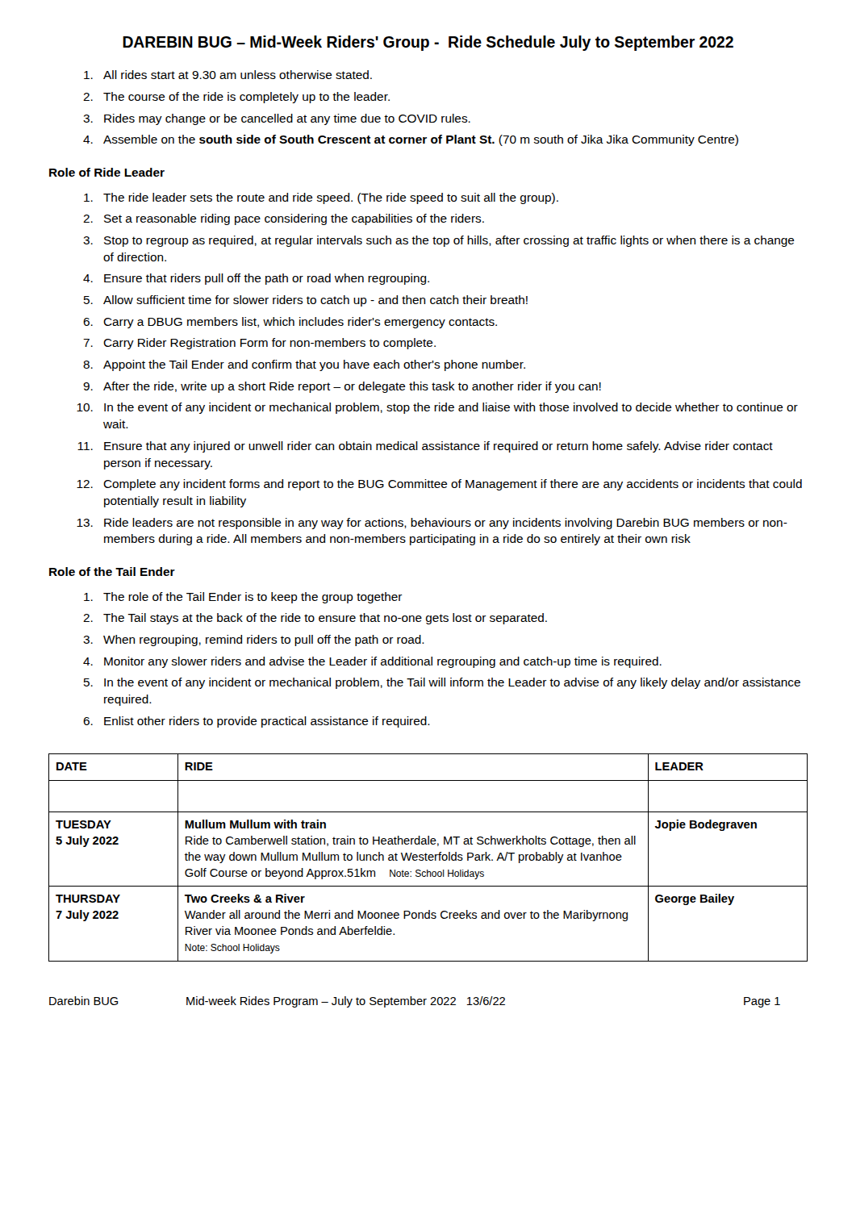DAREBIN BUG – Mid-Week Riders' Group - Ride Schedule July to September 2022
All rides start at 9.30 am unless otherwise stated.
The course of the ride is completely up to the leader.
Rides may change or be cancelled at any time due to COVID rules.
Assemble on the south side of South Crescent at corner of Plant St. (70 m south of Jika Jika Community Centre)
Role of Ride Leader
The ride leader sets the route and ride speed. (The ride speed to suit all the group).
Set a reasonable riding pace considering the capabilities of the riders.
Stop to regroup as required, at regular intervals such as the top of hills, after crossing at traffic lights or when there is a change of direction.
Ensure that riders pull off the path or road when regrouping.
Allow sufficient time for slower riders to catch up - and then catch their breath!
Carry a DBUG members list, which includes rider's emergency contacts.
Carry Rider Registration Form for non-members to complete.
Appoint the Tail Ender and confirm that you have each other's phone number.
After the ride, write up a short Ride report – or delegate this task to another rider if you can!
In the event of any incident or mechanical problem, stop the ride and liaise with those involved to decide whether to continue or wait.
Ensure that any injured or unwell rider can obtain medical assistance if required or return home safely. Advise rider contact person if necessary.
Complete any incident forms and report to the BUG Committee of Management if there are any accidents or incidents that could potentially result in liability
Ride leaders are not responsible in any way for actions, behaviours or any incidents involving Darebin BUG members or non-members during a ride. All members and non-members participating in a ride do so entirely at their own risk
Role of the Tail Ender
The role of the Tail Ender is to keep the group together
The Tail stays at the back of the ride to ensure that no-one gets lost or separated.
When regrouping, remind riders to pull off the path or road.
Monitor any slower riders and advise the Leader if additional regrouping and catch-up time is required.
In the event of any incident or mechanical problem, the Tail will inform the Leader to advise of any likely delay and/or assistance required.
Enlist other riders to provide practical assistance if required.
| DATE | RIDE | LEADER |
| --- | --- | --- |
| TUESDAY 5 July 2022 | Mullum Mullum with train Ride to Camberwell station, train to Heatherdale, MT at Schwerkholts Cottage, then all the way down Mullum Mullum to lunch at Westerfolds Park. A/T probably at Ivanhoe Golf Course or beyond Approx.51km Note: School Holidays | Jopie Bodegraven |
| THURSDAY 7 July 2022 | Two Creeks & a River Wander all around the Merri and Moonee Ponds Creeks and over to the Maribyrnong River via Moonee Ponds and Aberfeldie. Note: School Holidays | George Bailey |
Darebin BUG
Mid-week Rides Program – July to September 2022 13/6/22
Page 1